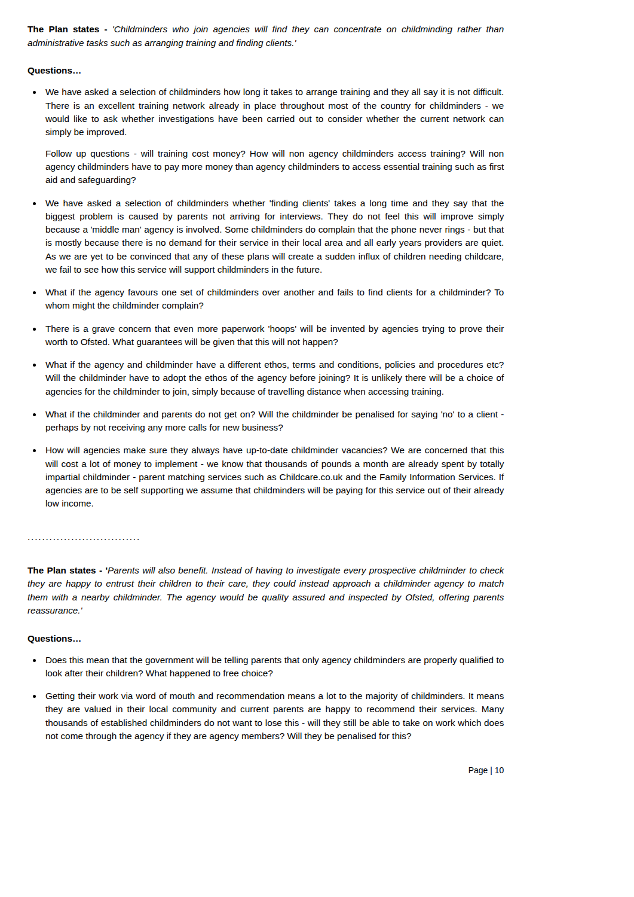The Plan states - 'Childminders who join agencies will find they can concentrate on childminding rather than administrative tasks such as arranging training and finding clients.'
Questions…
We have asked a selection of childminders how long it takes to arrange training and they all say it is not difficult. There is an excellent training network already in place throughout most of the country for childminders - we would like to ask whether investigations have been carried out to consider whether the current network can simply be improved.
Follow up questions - will training cost money? How will non agency childminders access training? Will non agency childminders have to pay more money than agency childminders to access essential training such as first aid and safeguarding?
We have asked a selection of childminders whether 'finding clients' takes a long time and they say that the biggest problem is caused by parents not arriving for interviews. They do not feel this will improve simply because a 'middle man' agency is involved. Some childminders do complain that the phone never rings - but that is mostly because there is no demand for their service in their local area and all early years providers are quiet. As we are yet to be convinced that any of these plans will create a sudden influx of children needing childcare, we fail to see how this service will support childminders in the future.
What if the agency favours one set of childminders over another and fails to find clients for a childminder? To whom might the childminder complain?
There is a grave concern that even more paperwork 'hoops' will be invented by agencies trying to prove their worth to Ofsted. What guarantees will be given that this will not happen?
What if the agency and childminder have a different ethos, terms and conditions, policies and procedures etc? Will the childminder have to adopt the ethos of the agency before joining? It is unlikely there will be a choice of agencies for the childminder to join, simply because of travelling distance when accessing training.
What if the childminder and parents do not get on? Will the childminder be penalised for saying 'no' to a client - perhaps by not receiving any more calls for new business?
How will agencies make sure they always have up-to-date childminder vacancies? We are concerned that this will cost a lot of money to implement - we know that thousands of pounds a month are already spent by totally impartial childminder - parent matching services such as Childcare.co.uk and the Family Information Services. If agencies are to be self supporting we assume that childminders will be paying for this service out of their already low income.
...............................
The Plan states - 'Parents will also benefit. Instead of having to investigate every prospective childminder to check they are happy to entrust their children to their care, they could instead approach a childminder agency to match them with a nearby childminder. The agency would be quality assured and inspected by Ofsted, offering parents reassurance.'
Questions…
Does this mean that the government will be telling parents that only agency childminders are properly qualified to look after their children? What happened to free choice?
Getting their work via word of mouth and recommendation means a lot to the majority of childminders. It means they are valued in their local community and current parents are happy to recommend their services. Many thousands of established childminders do not want to lose this - will they still be able to take on work which does not come through the agency if they are agency members? Will they be penalised for this?
Page | 10